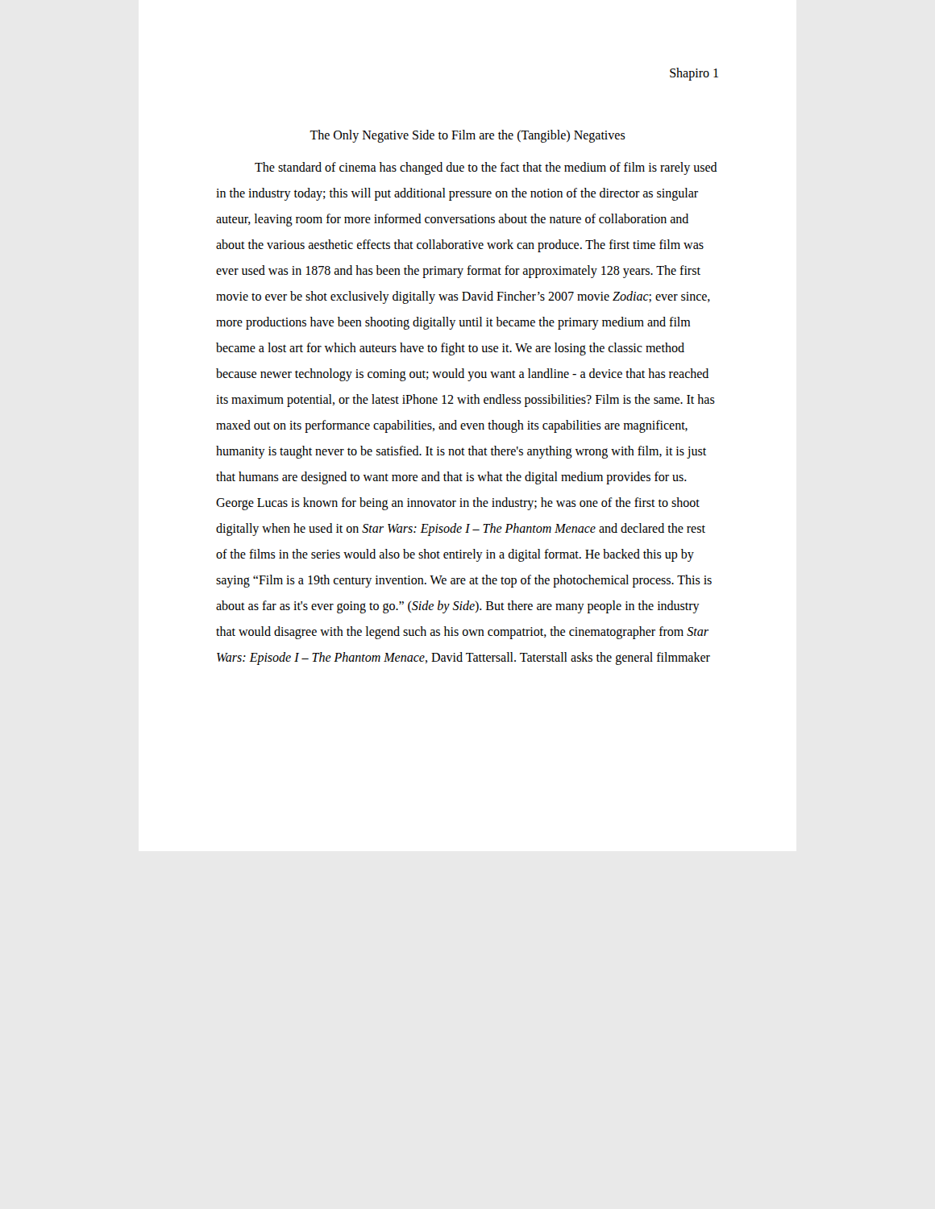Shapiro 1
The Only Negative Side to Film are the (Tangible) Negatives
The standard of cinema has changed due to the fact that the medium of film is rarely used in the industry today; this will put additional pressure on the notion of the director as singular auteur, leaving room for more informed conversations about the nature of collaboration and about the various aesthetic effects that collaborative work can produce. The first time film was ever used was in 1878 and has been the primary format for approximately 128 years. The first movie to ever be shot exclusively digitally was David Fincher’s 2007 movie Zodiac; ever since, more productions have been shooting digitally until it became the primary medium and film became a lost art for which auteurs have to fight to use it. We are losing the classic method because newer technology is coming out; would you want a landline - a device that has reached its maximum potential, or the latest iPhone 12 with endless possibilities? Film is the same. It has maxed out on its performance capabilities, and even though its capabilities are magnificent, humanity is taught never to be satisfied. It is not that there's anything wrong with film, it is just that humans are designed to want more and that is what the digital medium provides for us. George Lucas is known for being an innovator in the industry; he was one of the first to shoot digitally when he used it on Star Wars: Episode I – The Phantom Menace and declared the rest of the films in the series would also be shot entirely in a digital format. He backed this up by saying “Film is a 19th century invention. We are at the top of the photochemical process. This is about as far as it's ever going to go.” (Side by Side). But there are many people in the industry that would disagree with the legend such as his own compatriot, the cinematographer from Star Wars: Episode I – The Phantom Menace, David Tattersall. Taterstall asks the general filmmaker